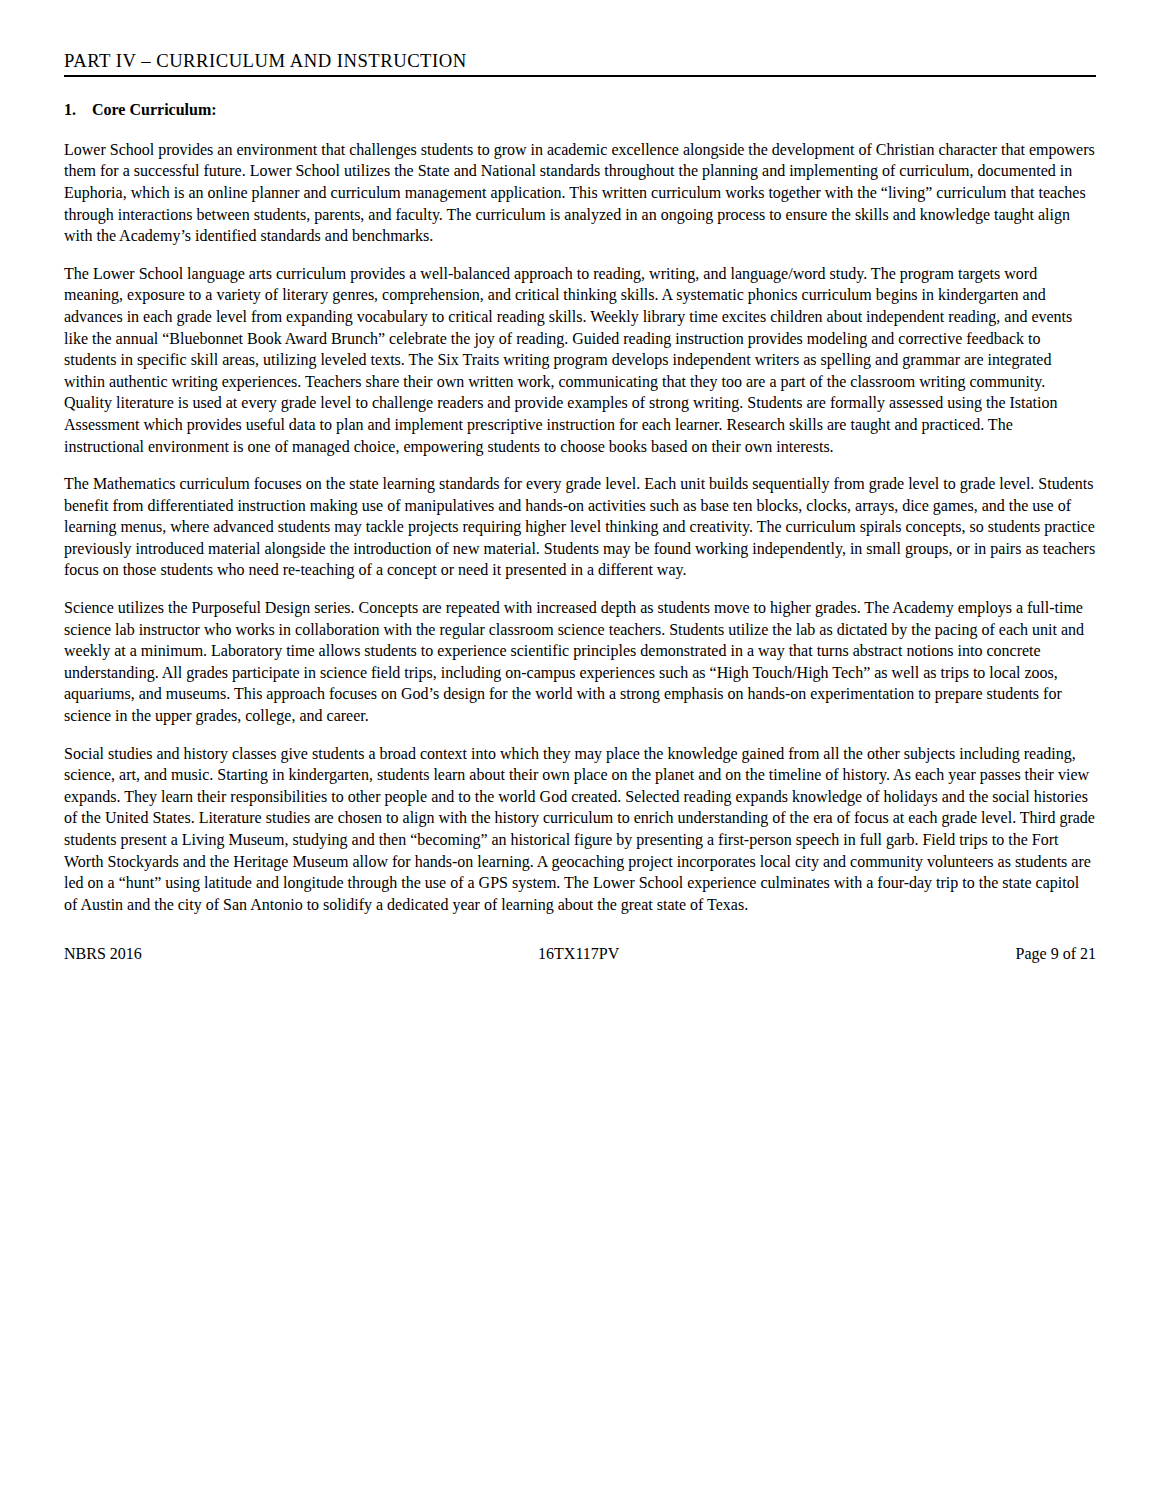PART IV – CURRICULUM AND INSTRUCTION
1. Core Curriculum:
Lower School provides an environment that challenges students to grow in academic excellence alongside the development of Christian character that empowers them for a successful future. Lower School utilizes the State and National standards throughout the planning and implementing of curriculum, documented in Euphoria, which is an online planner and curriculum management application. This written curriculum works together with the “living” curriculum that teaches through interactions between students, parents, and faculty. The curriculum is analyzed in an ongoing process to ensure the skills and knowledge taught align with the Academy’s identified standards and benchmarks.
The Lower School language arts curriculum provides a well-balanced approach to reading, writing, and language/word study. The program targets word meaning, exposure to a variety of literary genres, comprehension, and critical thinking skills. A systematic phonics curriculum begins in kindergarten and advances in each grade level from expanding vocabulary to critical reading skills. Weekly library time excites children about independent reading, and events like the annual “Bluebonnet Book Award Brunch” celebrate the joy of reading. Guided reading instruction provides modeling and corrective feedback to students in specific skill areas, utilizing leveled texts. The Six Traits writing program develops independent writers as spelling and grammar are integrated within authentic writing experiences. Teachers share their own written work, communicating that they too are a part of the classroom writing community. Quality literature is used at every grade level to challenge readers and provide examples of strong writing. Students are formally assessed using the Istation Assessment which provides useful data to plan and implement prescriptive instruction for each learner. Research skills are taught and practiced. The instructional environment is one of managed choice, empowering students to choose books based on their own interests.
The Mathematics curriculum focuses on the state learning standards for every grade level. Each unit builds sequentially from grade level to grade level. Students benefit from differentiated instruction making use of manipulatives and hands-on activities such as base ten blocks, clocks, arrays, dice games, and the use of learning menus, where advanced students may tackle projects requiring higher level thinking and creativity. The curriculum spirals concepts, so students practice previously introduced material alongside the introduction of new material. Students may be found working independently, in small groups, or in pairs as teachers focus on those students who need re-teaching of a concept or need it presented in a different way.
Science utilizes the Purposeful Design series. Concepts are repeated with increased depth as students move to higher grades. The Academy employs a full-time science lab instructor who works in collaboration with the regular classroom science teachers. Students utilize the lab as dictated by the pacing of each unit and weekly at a minimum. Laboratory time allows students to experience scientific principles demonstrated in a way that turns abstract notions into concrete understanding. All grades participate in science field trips, including on-campus experiences such as “High Touch/High Tech” as well as trips to local zoos, aquariums, and museums. This approach focuses on God’s design for the world with a strong emphasis on hands-on experimentation to prepare students for science in the upper grades, college, and career.
Social studies and history classes give students a broad context into which they may place the knowledge gained from all the other subjects including reading, science, art, and music. Starting in kindergarten, students learn about their own place on the planet and on the timeline of history. As each year passes their view expands. They learn their responsibilities to other people and to the world God created. Selected reading expands knowledge of holidays and the social histories of the United States. Literature studies are chosen to align with the history curriculum to enrich understanding of the era of focus at each grade level. Third grade students present a Living Museum, studying and then “becoming” an historical figure by presenting a first-person speech in full garb. Field trips to the Fort Worth Stockyards and the Heritage Museum allow for hands-on learning. A geocaching project incorporates local city and community volunteers as students are led on a “hunt” using latitude and longitude through the use of a GPS system. The Lower School experience culminates with a four-day trip to the state capitol of Austin and the city of San Antonio to solidify a dedicated year of learning about the great state of Texas.
NBRS 2016 16TX117PV Page 9 of 21